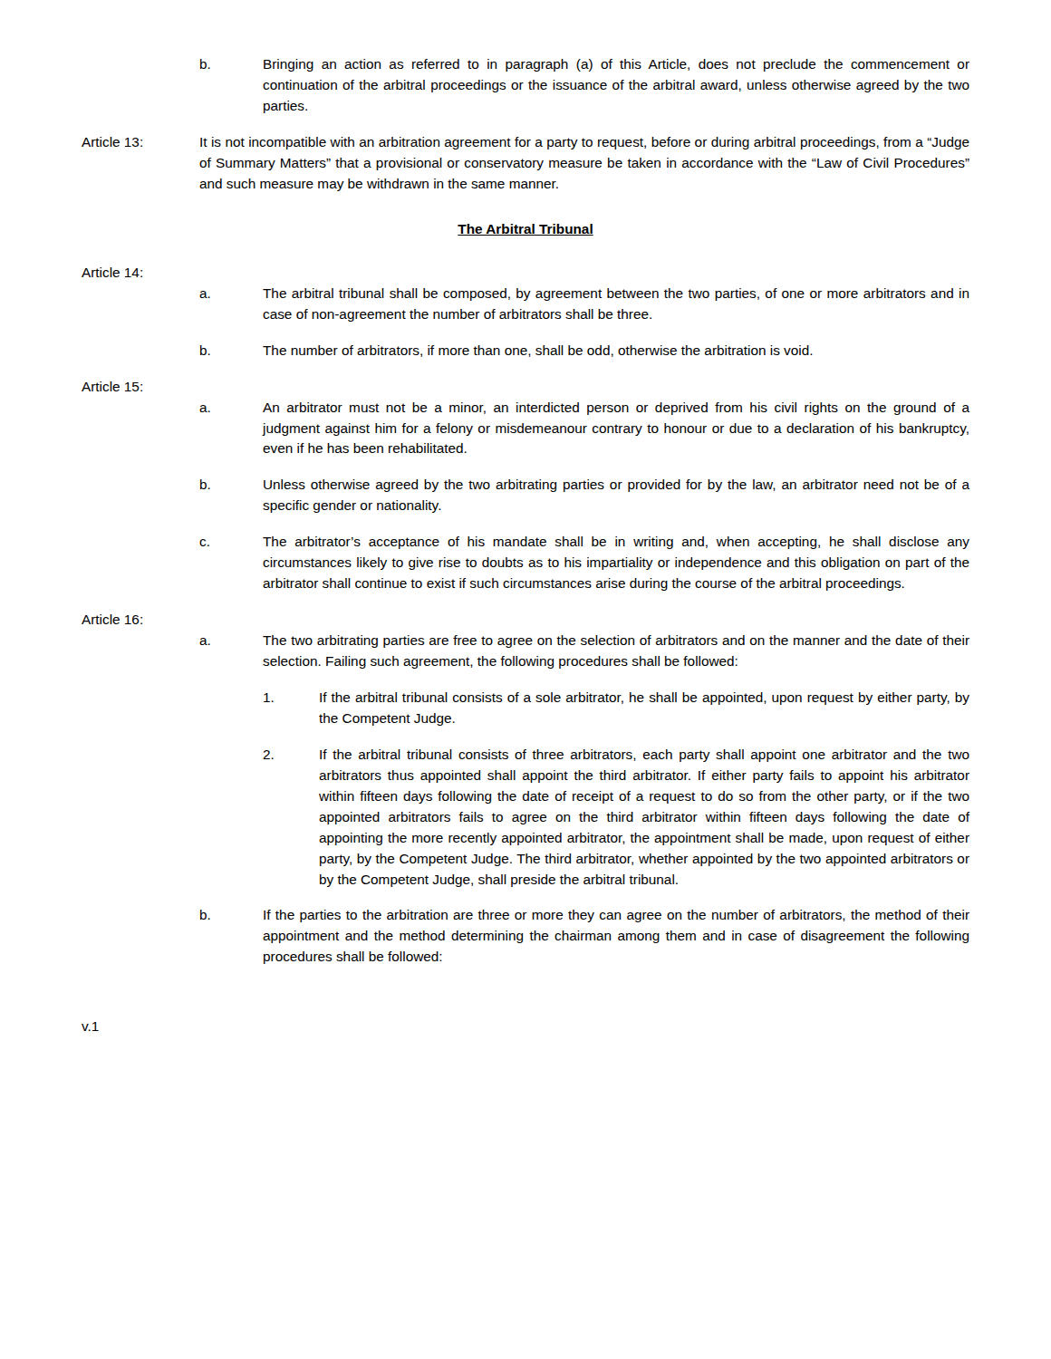b.
Bringing an action as referred to in paragraph (a) of this Article, does not preclude the commencement or continuation of the arbitral proceedings or the issuance of the arbitral award, unless otherwise agreed by the two parties.
Article 13:
It is not incompatible with an arbitration agreement for a party to request, before or during arbitral proceedings, from a “Judge of Summary Matters” that a provisional or conservatory measure be taken in accordance with the “Law of Civil Procedures” and such measure may be withdrawn in the same manner.
The Arbitral Tribunal
Article 14:
a.
The arbitral tribunal shall be composed, by agreement between the two parties, of one or more arbitrators and in case of non-agreement the number of arbitrators shall be three.
b.
The number of arbitrators, if more than one, shall be odd, otherwise the arbitration is void.
Article 15:
a.
An arbitrator must not be a minor, an interdicted person or deprived from his civil rights on the ground of a judgment against him for a felony or misdemeanour contrary to honour or due to a declaration of his bankruptcy, even if he has been rehabilitated.
b.
Unless otherwise agreed by the two arbitrating parties or provided for by the law, an arbitrator need not be of a specific gender or nationality.
c.
The arbitrator’s acceptance of his mandate shall be in writing and, when accepting, he shall disclose any circumstances likely to give rise to doubts as to his impartiality or independence and this obligation on part of the arbitrator shall continue to exist if such circumstances arise during the course of the arbitral proceedings.
Article 16:
a.
The two arbitrating parties are free to agree on the selection of arbitrators and on the manner and the date of their selection. Failing such agreement, the following procedures shall be followed:
1.
If the arbitral tribunal consists of a sole arbitrator, he shall be appointed, upon request by either party, by the Competent Judge.
2.
If the arbitral tribunal consists of three arbitrators, each party shall appoint one arbitrator and the two arbitrators thus appointed shall appoint the third arbitrator. If either party fails to appoint his arbitrator within fifteen days following the date of receipt of a request to do so from the other party, or if the two appointed arbitrators fails to agree on the third arbitrator within fifteen days following the date of appointing the more recently appointed arbitrator, the appointment shall be made, upon request of either party, by the Competent Judge. The third arbitrator, whether appointed by the two appointed arbitrators or by the Competent Judge, shall preside the arbitral tribunal.
b.
If the parties to the arbitration are three or more they can agree on the number of arbitrators, the method of their appointment and the method determining the chairman among them and in case of disagreement the following procedures shall be followed:
v.1